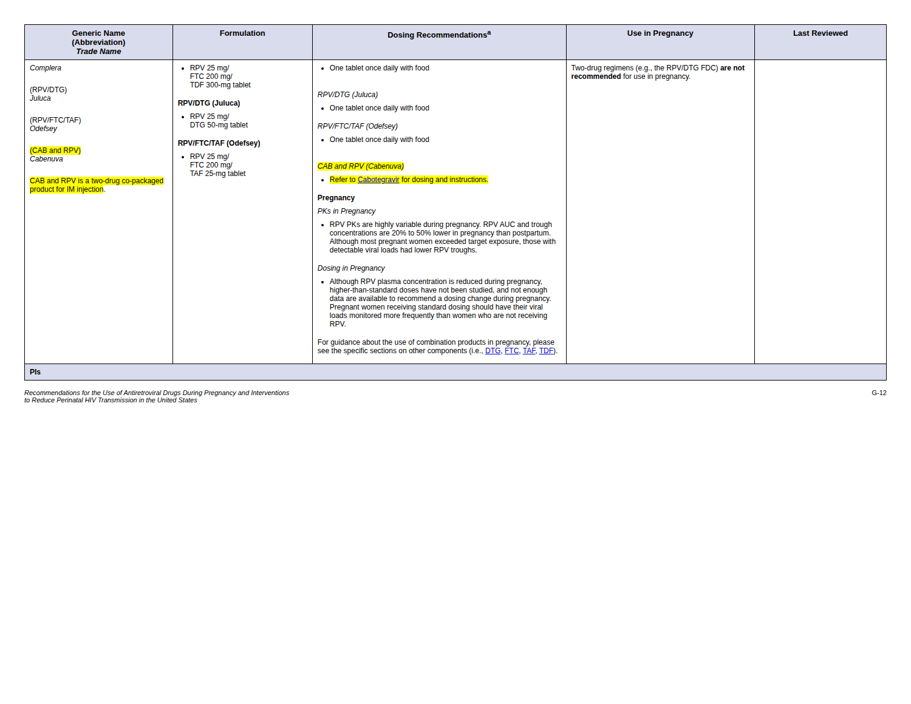| Generic Name (Abbreviation) Trade Name | Formulation | Dosing Recommendations a | Use in Pregnancy | Last Reviewed |
| --- | --- | --- | --- | --- |
| Complera (RPV/DTG) Juluca (RPV/FTC/TAF) Odefsey (CAB and RPV) Cabenuva CAB and RPV is a two-drug co-packaged product for IM injection . | RPV 25 mg/ FTC 200 mg/ TDF 300-mg tablet RPV/DTG (Juluca) RPV 25 mg/ DTG 50-mg tablet RPV/FTC/TAF (Odefsey) RPV 25 mg/ FTC 200 mg/ TAF 25-mg tablet | One tablet once daily with food RPV/DTG (Juluca) One tablet once daily with food RPV/FTC/TAF (Odefsey) One tablet once daily with food CAB and RPV (Cabenuva) Refer to Cabotegravir for dosing and instructions. Pregnancy PKs in Pregnancy RPV PKs are highly variable during pregnancy. RPV AUC and trough concentrations are 20% to 50% lower in pregnancy than postpartum. Although most pregnant women exceeded target exposure, those with detectable viral loads had lower RPV troughs. Dosing in Pregnancy Although RPV plasma concentration is reduced during pregnancy, higher-than-standard doses have not been studied, and not enough data are available to recommend a dosing change during pregnancy. Pregnant women receiving standard dosing should have their viral loads monitored more frequently than women who are not receiving RPV. For guidance about the use of combination products in pregnancy, please see the specific sections on other components (i.e., DTG , FTC , TAF , TDF ). | Two-drug regimens (e.g., the RPV/DTG FDC) are not recommended for use in pregnancy. | |
| PIs |
Recommendations for the Use of Antiretroviral Drugs During Pregnancy and Interventions
to Reduce Perinatal HIV Transmission in the United States
G-12